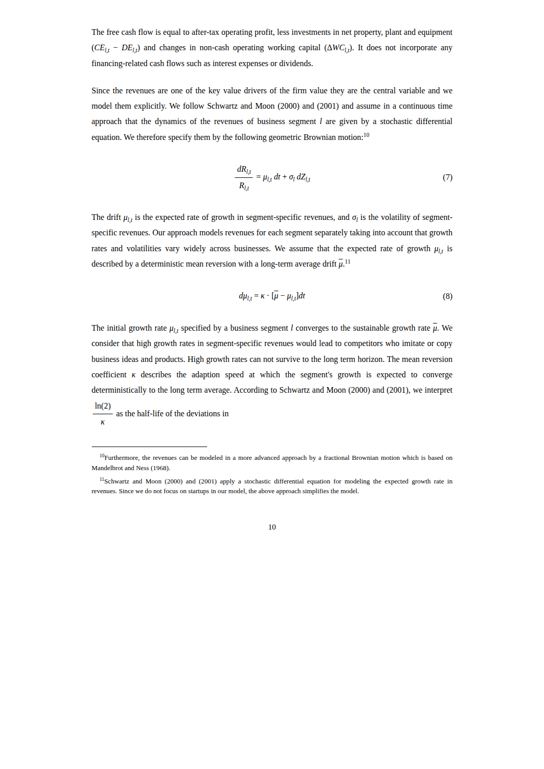The free cash flow is equal to after-tax operating profit, less investments in net property, plant and equipment (CEl,t − DEl,t) and changes in non-cash operating working capital (ΔWCl,t). It does not incorporate any financing-related cash flows such as interest expenses or dividends.
Since the revenues are one of the key value drivers of the firm value they are the central variable and we model them explicitly. We follow Schwartz and Moon (2000) and (2001) and assume in a continuous time approach that the dynamics of the revenues of business segment l are given by a stochastic differential equation. We therefore specify them by the following geometric Brownian motion:10
dRl,t Rl,t = μl,t dt + σl dZl,t (7)
The drift μl,t is the expected rate of growth in segment-specific revenues, and σl is the volatility of segment-specific revenues. Our approach models revenues for each segment separately taking into account that growth rates and volatilities vary widely across businesses. We assume that the expected rate of growth μl,t is described by a deterministic mean reversion with a long-term average drift μ.11
dμl,t = κ · [μ − μl,t]dt (8)
The initial growth rate μl,t specified by a business segment l converges to the sustainable growth rate μ. We consider that high growth rates in segment-specific revenues would lead to competitors who imitate or copy business ideas and products. High growth rates can not survive to the long term horizon. The mean reversion coefficient κ describes the adaption speed at which the segment's growth is expected to converge deterministically to the long term average. According to Schwartz and Moon (2000) and (2001), we interpret ln(2) κ as the half-life of the deviations in
10Furthermore, the revenues can be modeled in a more advanced approach by a fractional Brownian motion which is based on Mandelbrot and Ness (1968).
11Schwartz and Moon (2000) and (2001) apply a stochastic differential equation for modeling the expected growth rate in revenues. Since we do not focus on startups in our model, the above approach simplifies the model.
10